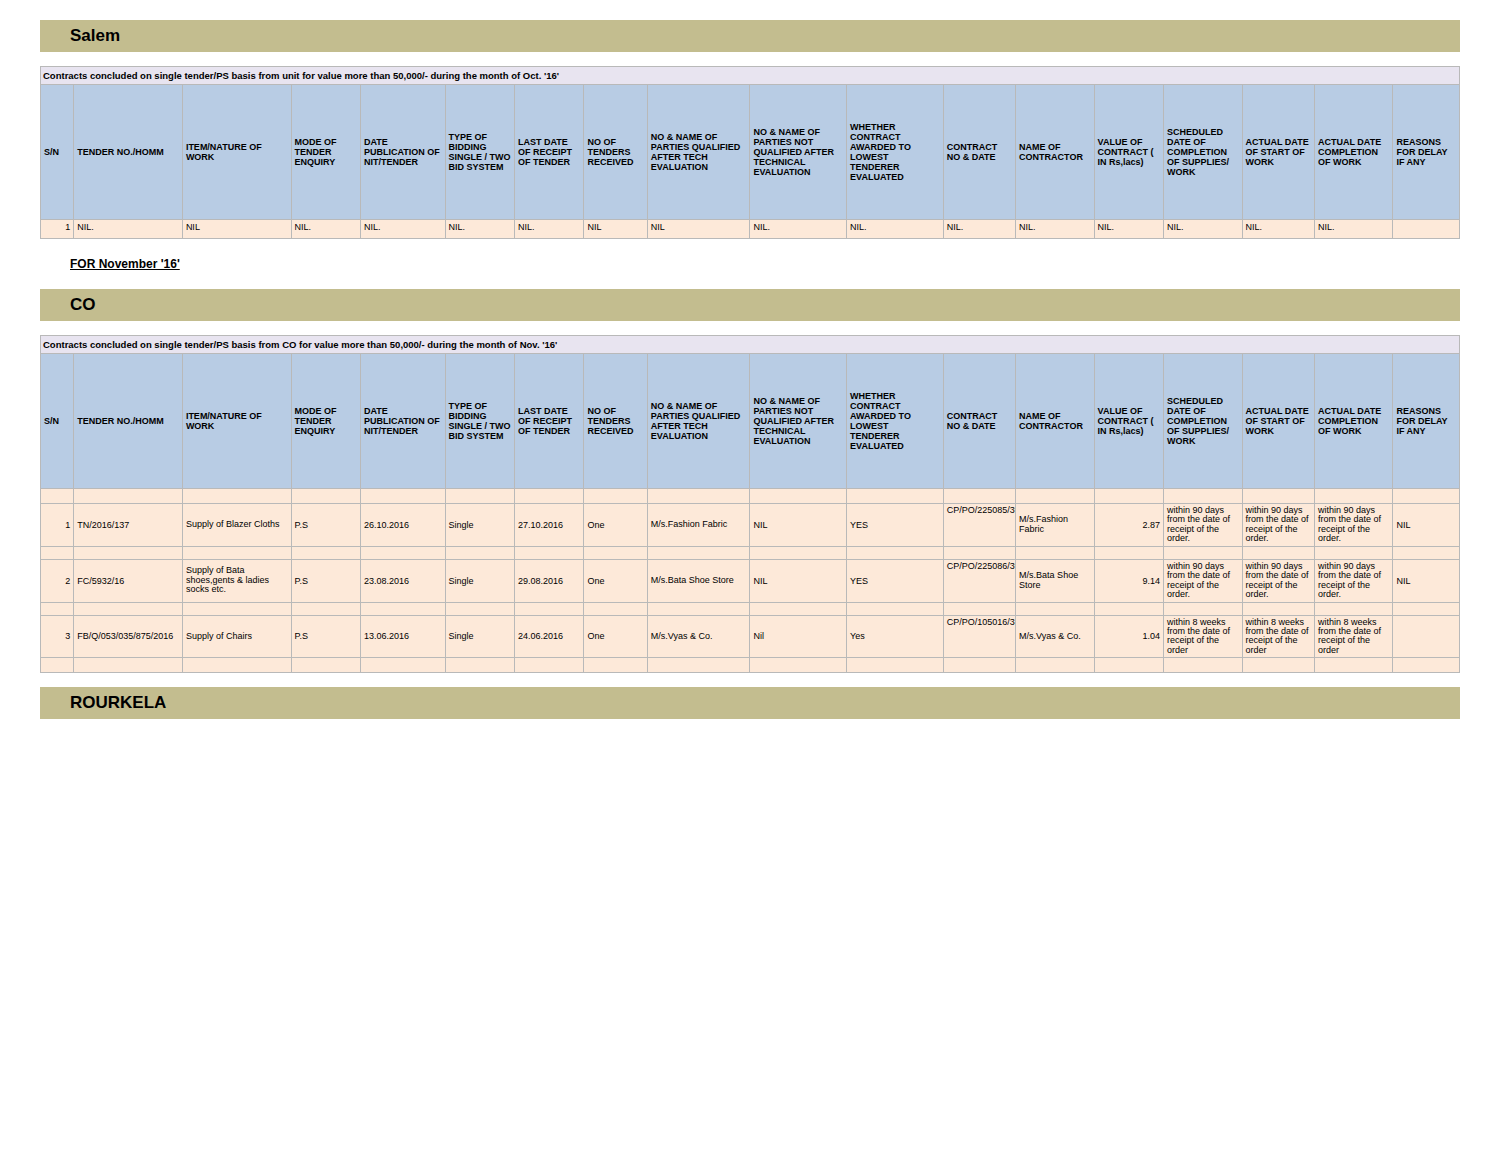Salem
Contracts concluded on single tender/PS basis from unit for value more than 50,000/- during the month of Oct. '16'
| S/N | TENDER NO./HOMM | ITEM/NATURE OF WORK | MODE OF TENDER ENQUIRY | DATE PUBLICATION OF NIT/TENDER | TYPE OF BIDDING SINGLE / TWO BID SYSTEM | LAST DATE OF RECEIPT OF TENDER | NO OF TENDERS RECEIVED | NO & NAME OF PARTIES QUALIFIED AFTER TECH EVALUATION | NO & NAME OF PARTIES NOT QUALIFIED AFTER TECHNICAL EVALUATION | WHETHER CONTRACT AWARDED TO LOWEST TENDERER EVALUATED | CONTRACT NO & DATE | NAME OF CONTRACTOR | VALUE OF CONTRACT ( IN Rs,lacs) | SCHEDULED DATE OF COMPLETION OF SUPPLIES/ WORK | ACTUAL DATE OF START OF WORK | ACTUAL DATE COMPLETION OF WORK | REASONS FOR DELAY IF ANY |
| --- | --- | --- | --- | --- | --- | --- | --- | --- | --- | --- | --- | --- | --- | --- | --- | --- | --- |
| 1 | NIL. | NIL | NIL. | NIL. | NIL. | NIL. | NIL | NIL | NIL. | NIL. | NIL. | NIL. | NIL. | NIL. | NIL. | NIL. | |
FOR November '16'
CO
Contracts concluded on single tender/PS basis from CO for value more than 50,000/- during the month of Nov. '16'
| S/N | TENDER NO./HOMM | ITEM/NATURE OF WORK | MODE OF TENDER ENQUIRY | DATE PUBLICATION OF NIT/TENDER | TYPE OF BIDDING SINGLE / TWO BID SYSTEM | LAST DATE OF RECEIPT OF TENDER | NO OF TENDERS RECEIVED | NO & NAME OF PARTIES QUALIFIED AFTER TECH EVALUATION | NO & NAME OF PARTIES NOT QUALIFIED AFTER TECHNICAL EVALUATION | WHETHER CONTRACT AWARDED TO LOWEST TENDERER EVALUATED | CONTRACT NO & DATE | NAME OF CONTRACTOR | VALUE OF CONTRACT ( IN Rs,lacs) | SCHEDULED DATE OF COMPLETION OF SUPPLIES/ WORK | ACTUAL DATE OF START OF WORK | ACTUAL DATE COMPLETION OF WORK | REASONS FOR DELAY IF ANY |
| --- | --- | --- | --- | --- | --- | --- | --- | --- | --- | --- | --- | --- | --- | --- | --- | --- | --- |
| 1 | TN/2016/137 | Supply of Blazer Cloths | P.S | 26.10.2016 | Single | 27.10.2016 | One | M/s.Fashion Fabric | NIL | YES | CP/PO/225085/39,Dtd.-02.11.2016 | M/s.Fashion Fabric | 2.87 | within 90 days from the date of receipt of the order. | within 90 days from the date of receipt of the order. | within 90 days from the date of receipt of the order. | NIL |
| 2 | FC/5932/16 | Supply of Bata shoes,gents & ladies socks etc. | P.S | 23.08.2016 | Single | 29.08.2016 | One | M/s.Bata Shoe Store | NIL | YES | CP/PO/225086/39,Dtd.-02.11.2016 | M/s.Bata Shoe Store | 9.14 | within 90 days from the date of receipt of the order. | within 90 days from the date of receipt of the order. | within 90 days from the date of receipt of the order. | NIL |
| 3 | FB/Q/053/035/875/2016 | Supply of Chairs | P.S | 13.06.2016 | Single | 24.06.2016 | One | M/s.Vyas & Co. | Nil | Yes | CP/PO/105016/33,Dtd.-30.11.2016 | M/s.Vyas & Co. | 1.04 | within 8 weeks from the date of receipt of the order | within 8 weeks from the date of receipt of the order | within 8 weeks from the date of receipt of the order | |
ROURKELA